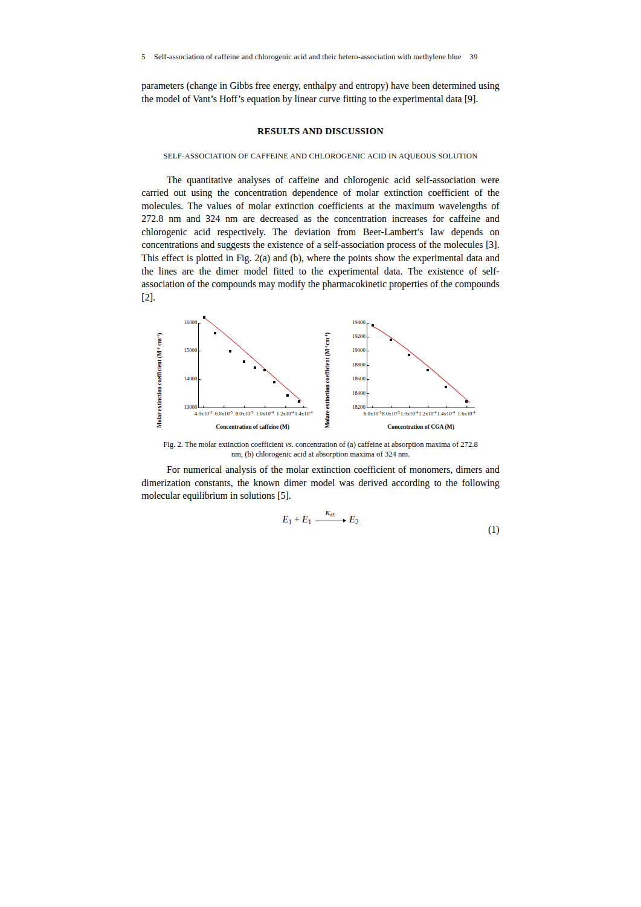5 Self-association of caffeine and chlorogenic acid and their hetero-association with methylene blue39
parameters (change in Gibbs free energy, enthalpy and entropy) have been determined using the model of Vant’s Hoff’s equation by linear curve fitting to the experimental data [9].
RESULTS AND DISCUSSION
SELF-ASSOCIATION OF CAFFEINE AND CHLOROGENIC ACID IN AQUEOUS SOLUTION
The quantitative analyses of caffeine and chlorogenic acid self-association were carried out using the concentration dependence of molar extinction coefficient of the molecules. The values of molar extinction coefficients at the maximum wavelengths of 272.8 nm and 324 nm are decreased as the concentration increases for caffeine and chlorogenic acid respectively. The deviation from Beer-Lambert’s law depends on concentrations and suggests the existence of a self-association process of the molecules [3]. This effect is plotted in Fig. 2(a) and (b), where the points show the experimental data and the lines are the dimer model fitted to the experimental data. The existence of self-association of the compounds may modify the pharmacokinetic properties of the compounds [2].
Molar extinction coefficient (M-1 cm-1)
13000
14000
15000
16000
4.0x10-5
6.0x10-5
8.0x10-5
1.0x10-4
1.2x10-4
1.4x10-4
Concentration of caffeine (M)
Molare extinction coefficient (M-1cm-1)
18200
18400
18600
18800
19000
19200
19400
6.0x10-5
8.0x10-5
1.0x10-4
1.2x10-4
1.4x10-4
1.6x10-4
Concentration of CGA (M)
Fig. 2. The molar extinction coefficient vs. concentration of (a) caffeine at absorption maxima of 272.8 nm, (b) chlorogenic acid at absorption maxima of 324 nm.
For numerical analysis of the molar extinction coefficient of monomers, dimers and dimerization constants, the known dimer model was derived according to the following molecular equilibrium in solutions [5].
E1 + E1 KdE E2 (1)